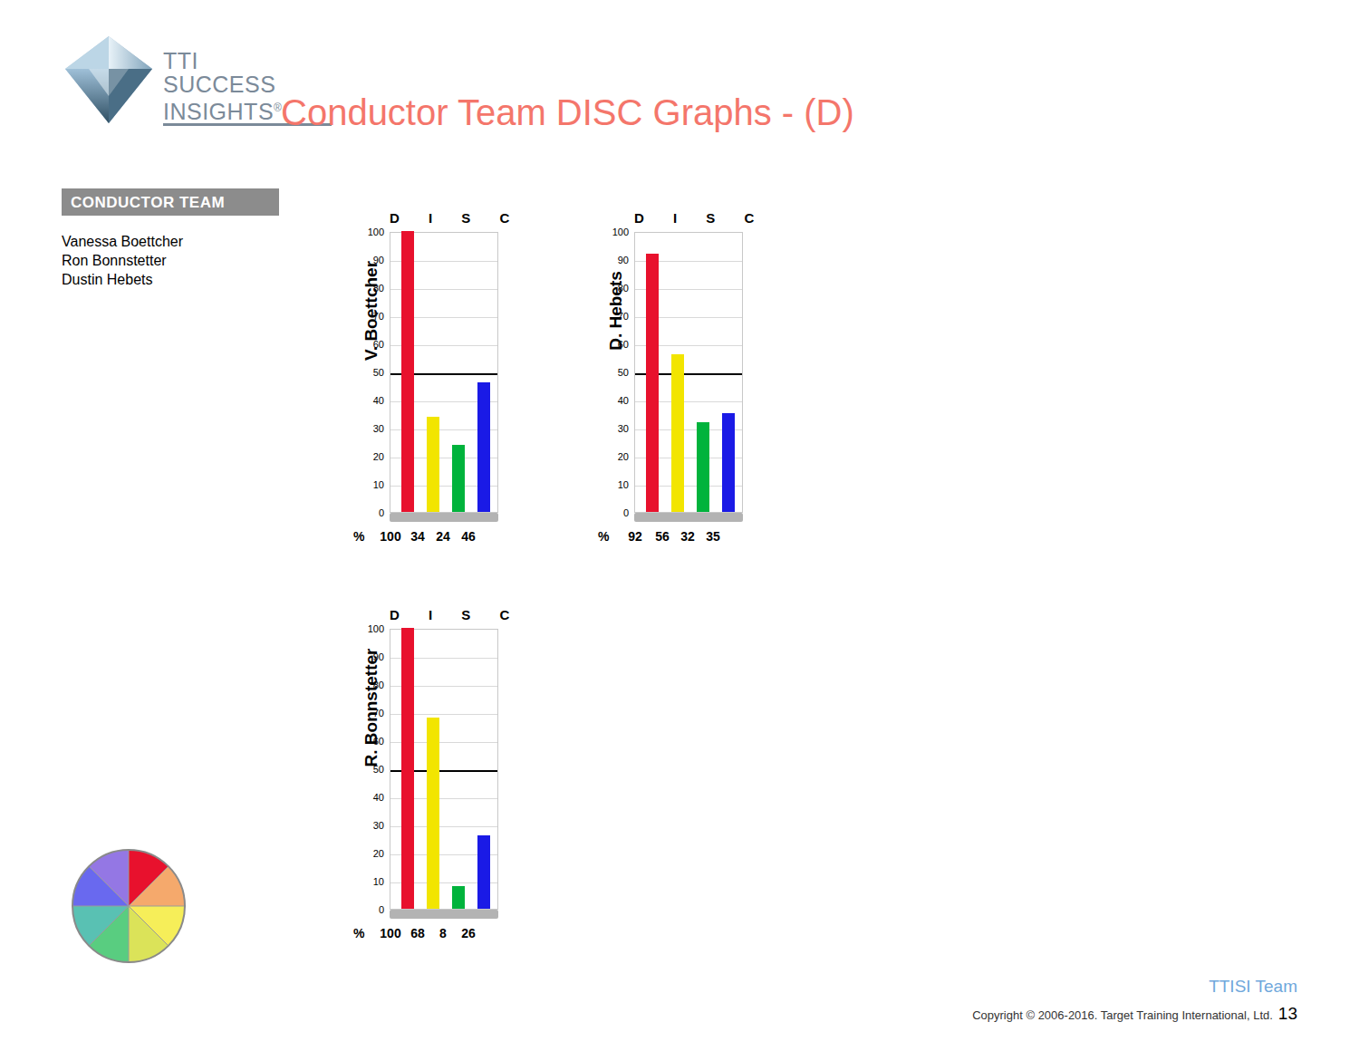TTI
SUCCESS
INSIGHTS®
Conductor Team DISC Graphs - (D)
CONDUCTOR TEAM
Vanessa Boettcher
Ron Bonnstetter
Dustin Hebets
D I S C
100 90 80 70 60 50 40 30 20 10 0
V. Boettcher
% 100 34 24 46
D I S C
100 90 80 70 60 50 40 30 20 10 0
D. Hebets
% 92 56 32 35
D I S C
100 90 80 70 60 50 40 30 20 10 0
R. Bonnstetter
% 100 68 8 26
TTISI Team
Copyright © 2006-2016. Target Training International, Ltd.13